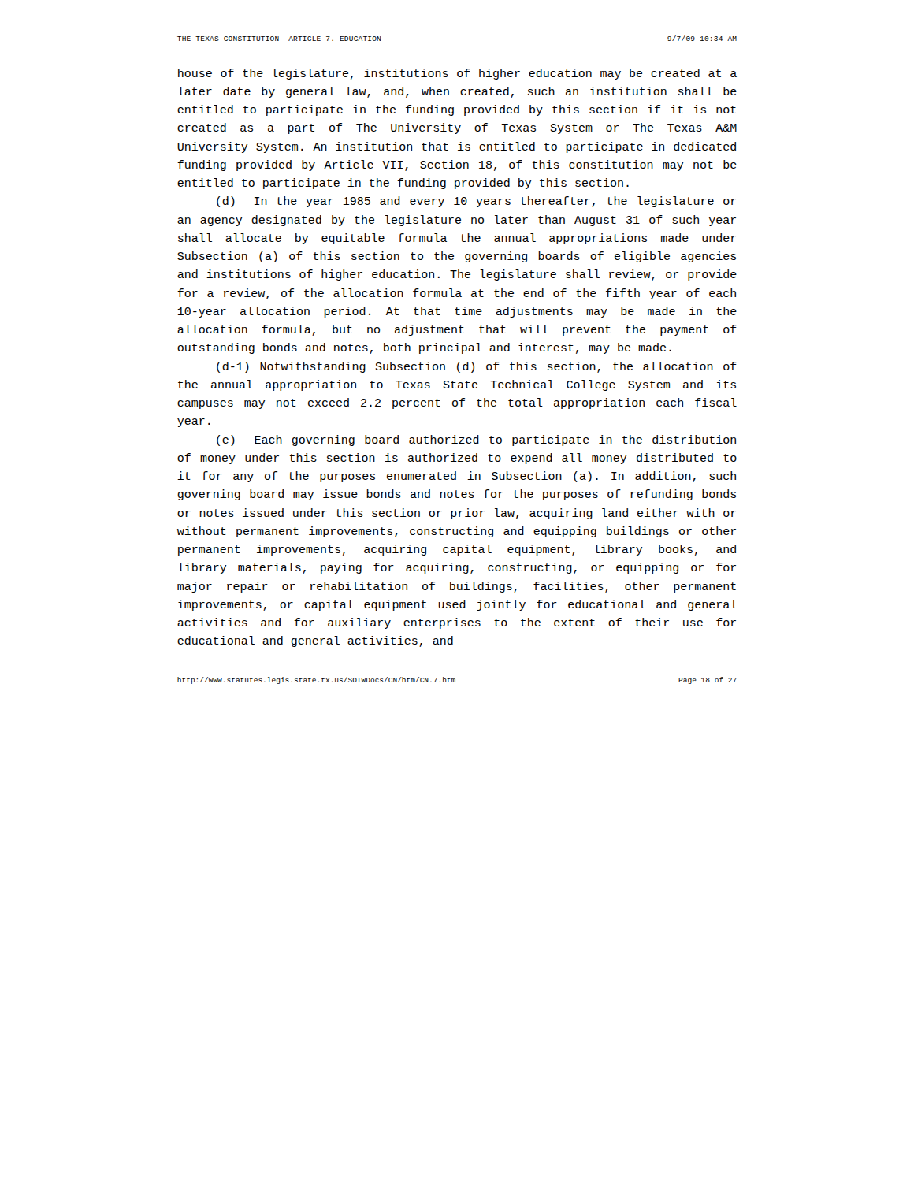THE TEXAS CONSTITUTION ARTICLE 7. EDUCATION
9/7/09 10:34 AM
house of the legislature, institutions of higher education may be created at a later date by general law, and, when created, such an institution shall be entitled to participate in the funding provided by this section if it is not created as a part of The University of Texas System or The Texas A&M University System. An institution that is entitled to participate in dedicated funding provided by Article VII, Section 18, of this constitution may not be entitled to participate in the funding provided by this section.
(d) In the year 1985 and every 10 years thereafter, the legislature or an agency designated by the legislature no later than August 31 of such year shall allocate by equitable formula the annual appropriations made under Subsection (a) of this section to the governing boards of eligible agencies and institutions of higher education. The legislature shall review, or provide for a review, of the allocation formula at the end of the fifth year of each 10-year allocation period. At that time adjustments may be made in the allocation formula, but no adjustment that will prevent the payment of outstanding bonds and notes, both principal and interest, may be made.
(d-1) Notwithstanding Subsection (d) of this section, the allocation of the annual appropriation to Texas State Technical College System and its campuses may not exceed 2.2 percent of the total appropriation each fiscal year.
(e) Each governing board authorized to participate in the distribution of money under this section is authorized to expend all money distributed to it for any of the purposes enumerated in Subsection (a). In addition, such governing board may issue bonds and notes for the purposes of refunding bonds or notes issued under this section or prior law, acquiring land either with or without permanent improvements, constructing and equipping buildings or other permanent improvements, acquiring capital equipment, library books, and library materials, paying for acquiring, constructing, or equipping or for major repair or rehabilitation of buildings, facilities, other permanent improvements, or capital equipment used jointly for educational and general activities and for auxiliary enterprises to the extent of their use for educational and general activities, and
http://www.statutes.legis.state.tx.us/SOTWDocs/CN/htm/CN.7.htm
Page 18 of 27